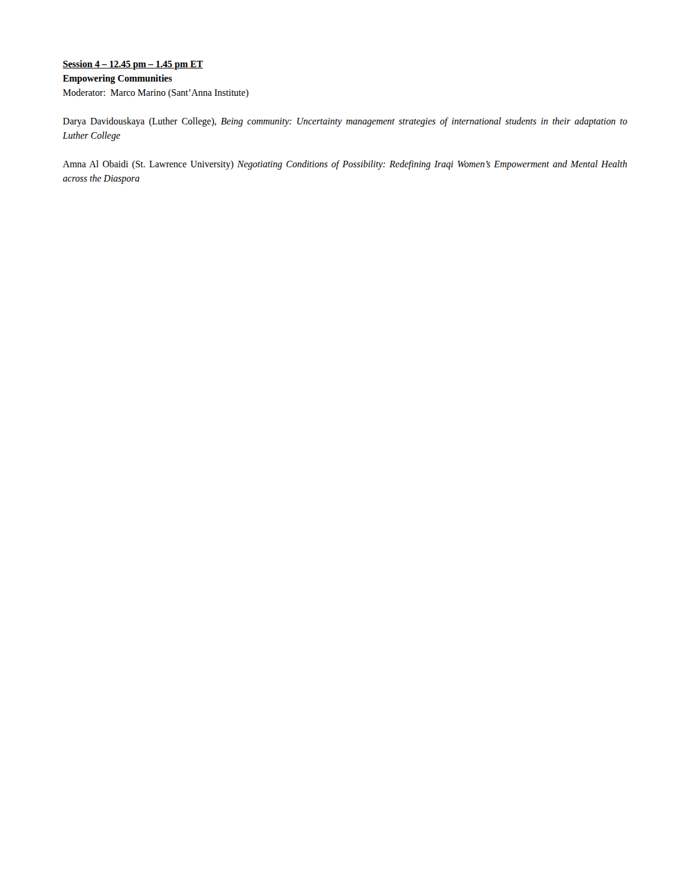Session 4 – 12.45 pm – 1.45 pm ET
Empowering Communities
Moderator: Marco Marino (Sant’Anna Institute)
Darya Davidouskaya (Luther College), Being community: Uncertainty management strategies of international students in their adaptation to Luther College
Amna Al Obaidi (St. Lawrence University) Negotiating Conditions of Possibility: Redefining Iraqi Women’s Empowerment and Mental Health across the Diaspora